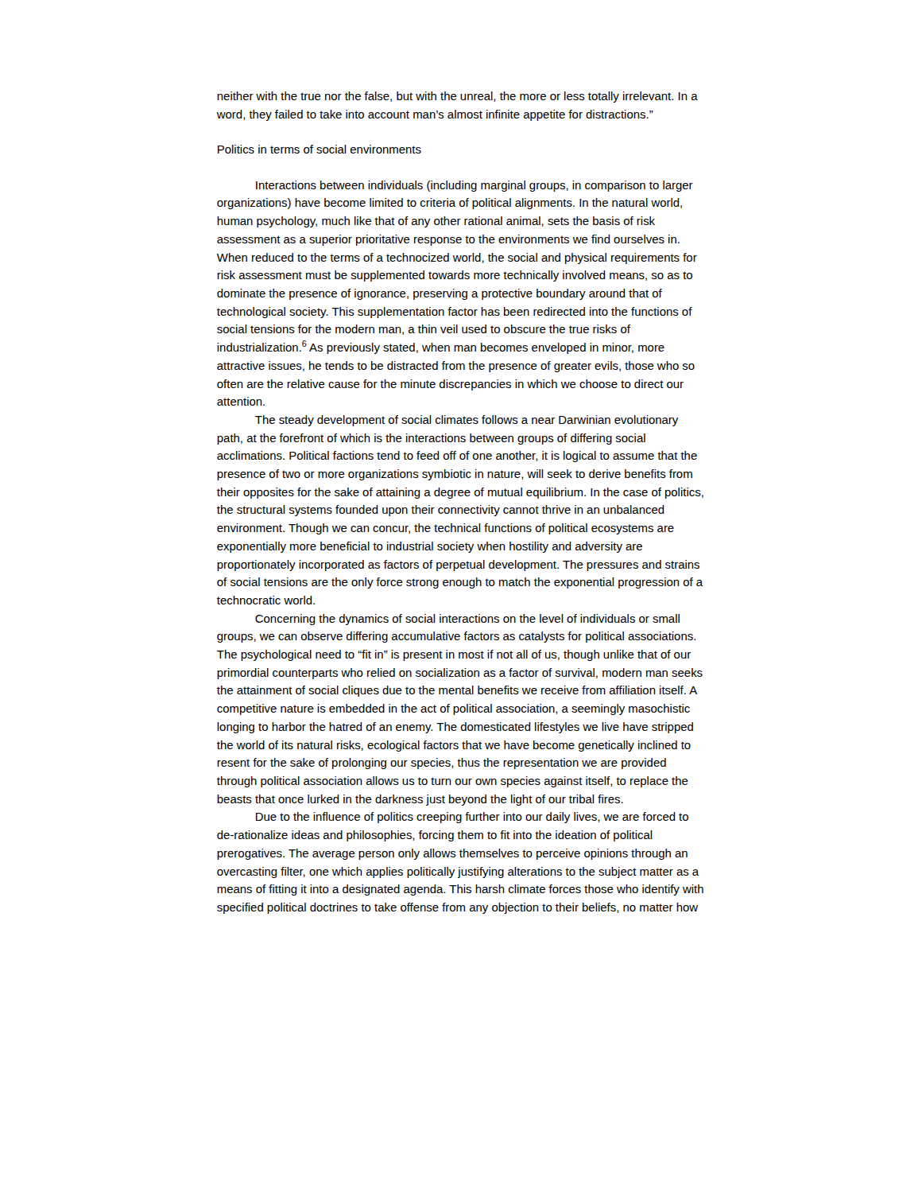neither with the true nor the false, but with the unreal, the more or less totally irrelevant. In a word, they failed to take into account man’s almost infinite appetite for distractions.”
Politics in terms of social environments
Interactions between individuals (including marginal groups, in comparison to larger organizations) have become limited to criteria of political alignments. In the natural world, human psychology, much like that of any other rational animal, sets the basis of risk assessment as a superior prioritative response to the environments we find ourselves in. When reduced to the terms of a technocized world, the social and physical requirements for risk assessment must be supplemented towards more technically involved means, so as to dominate the presence of ignorance, preserving a protective boundary around that of technological society. This supplementation factor has been redirected into the functions of social tensions for the modern man, a thin veil used to obscure the true risks of industrialization.6 As previously stated, when man becomes enveloped in minor, more attractive issues, he tends to be distracted from the presence of greater evils, those who so often are the relative cause for the minute discrepancies in which we choose to direct our attention.
The steady development of social climates follows a near Darwinian evolutionary path, at the forefront of which is the interactions between groups of differing social acclimations. Political factions tend to feed off of one another, it is logical to assume that the presence of two or more organizations symbiotic in nature, will seek to derive benefits from their opposites for the sake of attaining a degree of mutual equilibrium. In the case of politics, the structural systems founded upon their connectivity cannot thrive in an unbalanced environment. Though we can concur, the technical functions of political ecosystems are exponentially more beneficial to industrial society when hostility and adversity are proportionately incorporated as factors of perpetual development. The pressures and strains of social tensions are the only force strong enough to match the exponential progression of a technocratic world.
Concerning the dynamics of social interactions on the level of individuals or small groups, we can observe differing accumulative factors as catalysts for political associations. The psychological need to “fit in” is present in most if not all of us, though unlike that of our primordial counterparts who relied on socialization as a factor of survival, modern man seeks the attainment of social cliques due to the mental benefits we receive from affiliation itself. A competitive nature is embedded in the act of political association, a seemingly masochistic longing to harbor the hatred of an enemy. The domesticated lifestyles we live have stripped the world of its natural risks, ecological factors that we have become genetically inclined to resent for the sake of prolonging our species, thus the representation we are provided through political association allows us to turn our own species against itself, to replace the beasts that once lurked in the darkness just beyond the light of our tribal fires.
Due to the influence of politics creeping further into our daily lives, we are forced to de-rationalize ideas and philosophies, forcing them to fit into the ideation of political prerogatives. The average person only allows themselves to perceive opinions through an overcasting filter, one which applies politically justifying alterations to the subject matter as a means of fitting it into a designated agenda. This harsh climate forces those who identify with specified political doctrines to take offense from any objection to their beliefs, no matter how